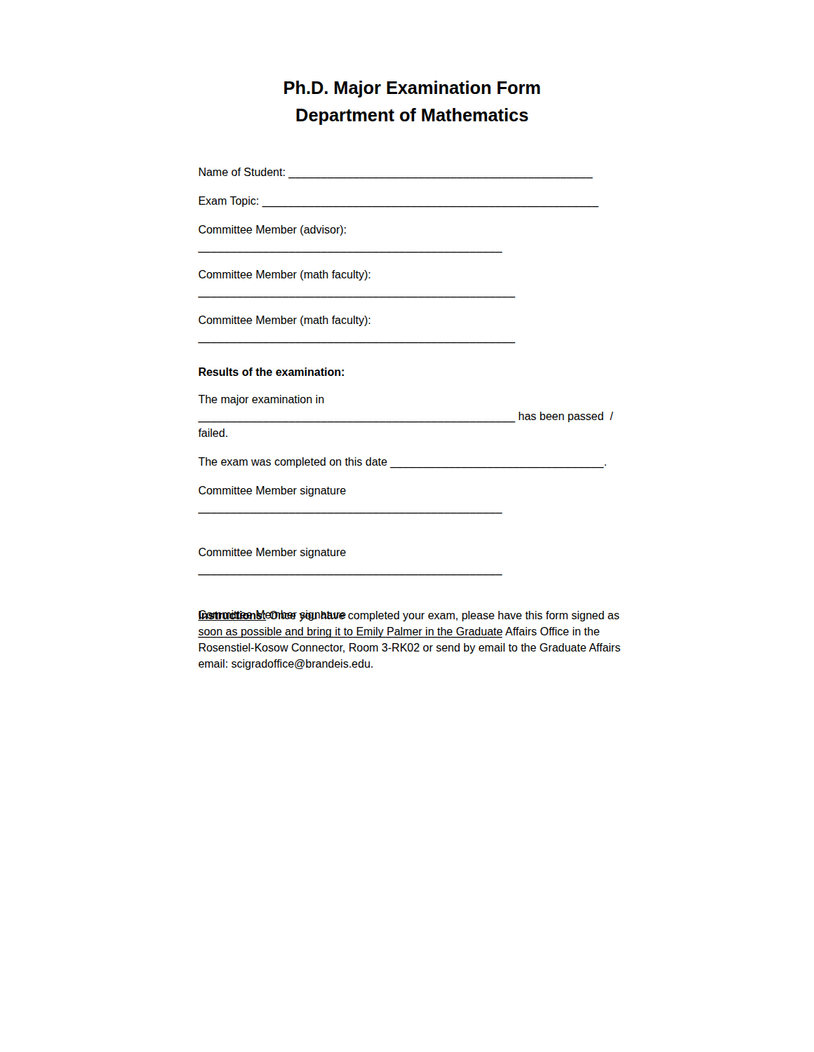Ph.D. Major Examination Form
Department of Mathematics
Name of Student: _______________________________________________
Exam Topic: ____________________________________________________
Committee Member (advisor): _______________________________________________
Committee Member (math faculty): _________________________________________________
Committee Member (math faculty): _________________________________________________
Results of the examination:
The major examination in _________________________________________________ has been passed / failed.
The exam was completed on this date _________________________________.
Committee Member signature _______________________________________________
Committee Member signature _______________________________________________
Committee Member signature _______________________________________________
Instructions: Once you have completed your exam, please have this form signed as soon as possible and bring it to Emily Palmer in the Graduate Affairs Office in the Rosenstiel-Kosow Connector, Room 3-RK02 or send by email to the Graduate Affairs email: scigradoffice@brandeis.edu.